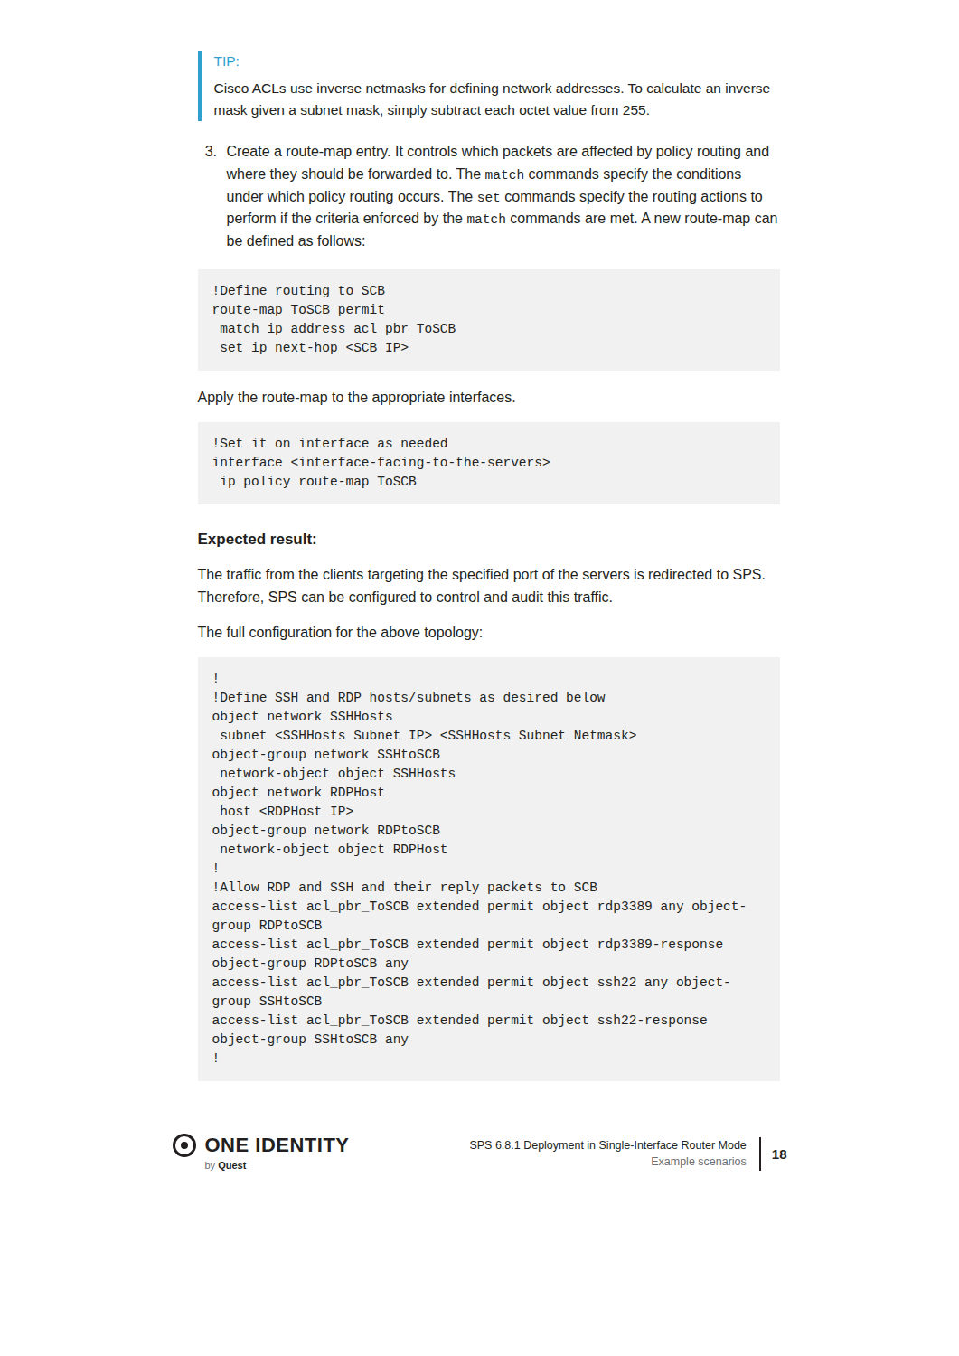TIP:
Cisco ACLs use inverse netmasks for defining network addresses. To calculate an inverse mask given a subnet mask, simply subtract each octet value from 255.
Create a route-map entry. It controls which packets are affected by policy routing and where they should be forwarded to. The match commands specify the conditions under which policy routing occurs. The set commands specify the routing actions to perform if the criteria enforced by the match commands are met. A new route-map can be defined as follows:
!Define routing to SCB
route-map ToSCB permit
 match ip address acl_pbr_ToSCB
 set ip next-hop <SCB IP>
Apply the route-map to the appropriate interfaces.
!Set it on interface as needed
interface <interface-facing-to-the-servers>
 ip policy route-map ToSCB
Expected result:
The traffic from the clients targeting the specified port of the servers is redirected to SPS. Therefore, SPS can be configured to control and audit this traffic.
The full configuration for the above topology:
!
!Define SSH and RDP hosts/subnets as desired below
object network SSHHosts
 subnet <SSHHosts Subnet IP> <SSHHosts Subnet Netmask>
object-group network SSHtoSCB
 network-object object SSHHosts
object network RDPHost
 host <RDPHost IP>
object-group network RDPtoSCB
 network-object object RDPHost
!
!Allow RDP and SSH and their reply packets to SCB
access-list acl_pbr_ToSCB extended permit object rdp3389 any object-group RDPtoSCB
access-list acl_pbr_ToSCB extended permit object rdp3389-response object-group RDPtoSCB any
access-list acl_pbr_ToSCB extended permit object ssh22 any object-group SSHtoSCB
access-list acl_pbr_ToSCB extended permit object ssh22-response object-group SSHtoSCB any
!
ONE IDENTITY
by Quest
SPS 6.8.1 Deployment in Single-Interface Router Mode
Example scenarios
18